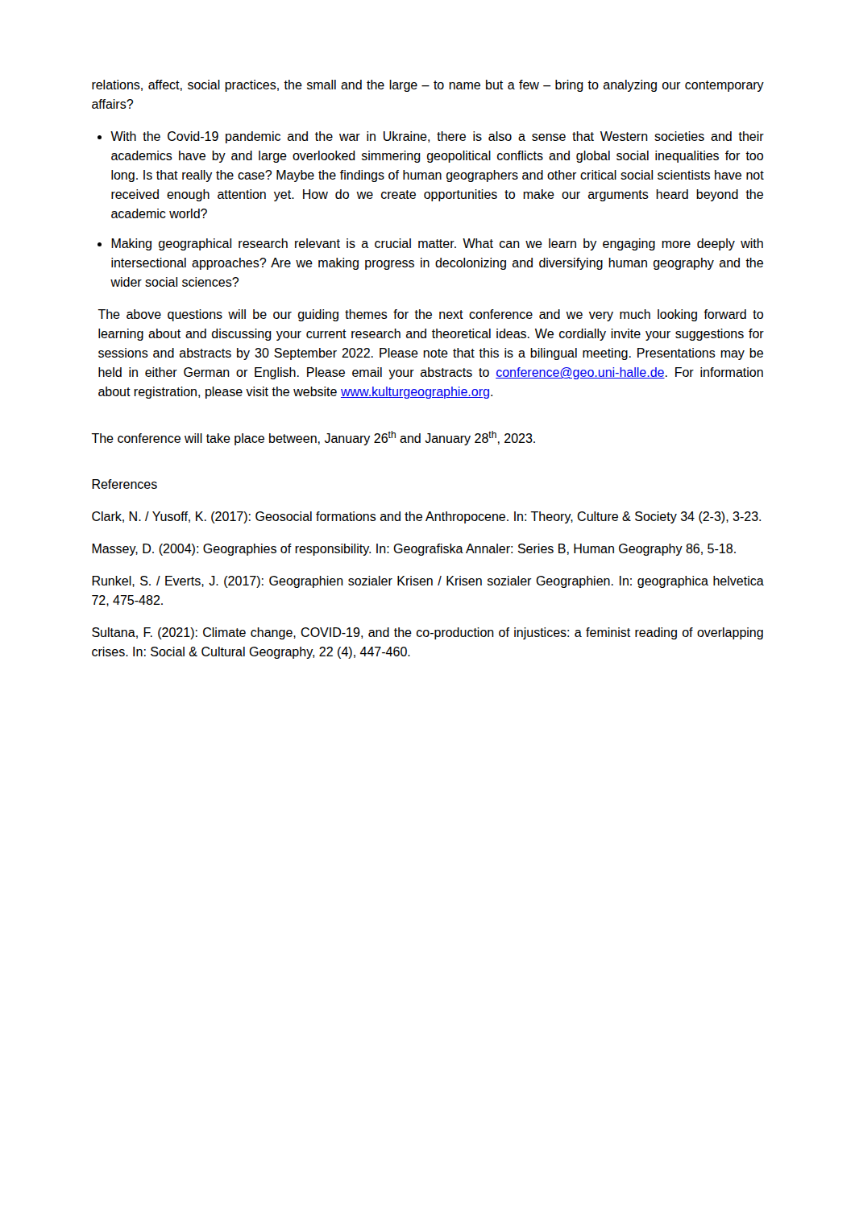relations, affect, social practices, the small and the large – to name but a few – bring to analyzing our contemporary affairs?
With the Covid-19 pandemic and the war in Ukraine, there is also a sense that Western societies and their academics have by and large overlooked simmering geopolitical conflicts and global social inequalities for too long. Is that really the case? Maybe the findings of human geographers and other critical social scientists have not received enough attention yet. How do we create opportunities to make our arguments heard beyond the academic world?
Making geographical research relevant is a crucial matter. What can we learn by engaging more deeply with intersectional approaches? Are we making progress in decolonizing and diversifying human geography and the wider social sciences?
The above questions will be our guiding themes for the next conference and we very much looking forward to learning about and discussing your current research and theoretical ideas. We cordially invite your suggestions for sessions and abstracts by 30 September 2022. Please note that this is a bilingual meeting. Presentations may be held in either German or English. Please email your abstracts to conference@geo.uni-halle.de. For information about registration, please visit the website www.kulturgeographie.org.
The conference will take place between, January 26th and January 28th, 2023.
References
Clark, N. / Yusoff, K. (2017): Geosocial formations and the Anthropocene. In: Theory, Culture & Society 34 (2-3), 3-23.
Massey, D. (2004): Geographies of responsibility. In: Geografiska Annaler: Series B, Human Geography 86, 5-18.
Runkel, S. / Everts, J. (2017): Geographien sozialer Krisen / Krisen sozialer Geographien. In: geographica helvetica 72, 475-482.
Sultana, F. (2021): Climate change, COVID-19, and the co-production of injustices: a feminist reading of overlapping crises. In: Social & Cultural Geography, 22 (4), 447-460.